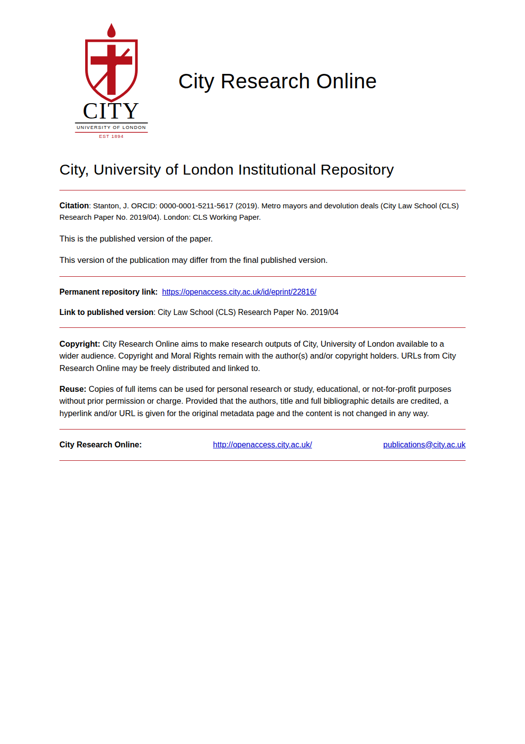City, University of London crest and wordmark CITY UNIVERSITY OF LONDON EST 1894
City Research Online
City, University of London Institutional Repository
Citation: Stanton, J. ORCID: 0000-0001-5211-5617 (2019). Metro mayors and devolution deals (City Law School (CLS) Research Paper No. 2019/04). London: CLS Working Paper.
This is the published version of the paper.
This version of the publication may differ from the final published version.
Permanent repository link: https://openaccess.city.ac.uk/id/eprint/22816/
Link to published version: City Law School (CLS) Research Paper No. 2019/04
Copyright: City Research Online aims to make research outputs of City, University of London available to a wider audience. Copyright and Moral Rights remain with the author(s) and/or copyright holders. URLs from City Research Online may be freely distributed and linked to.
Reuse: Copies of full items can be used for personal research or study, educational, or not-for-profit purposes without prior permission or charge. Provided that the authors, title and full bibliographic details are credited, a hyperlink and/or URL is given for the original metadata page and the content is not changed in any way.
City Research Online: http://openaccess.city.ac.uk/ publications@city.ac.uk